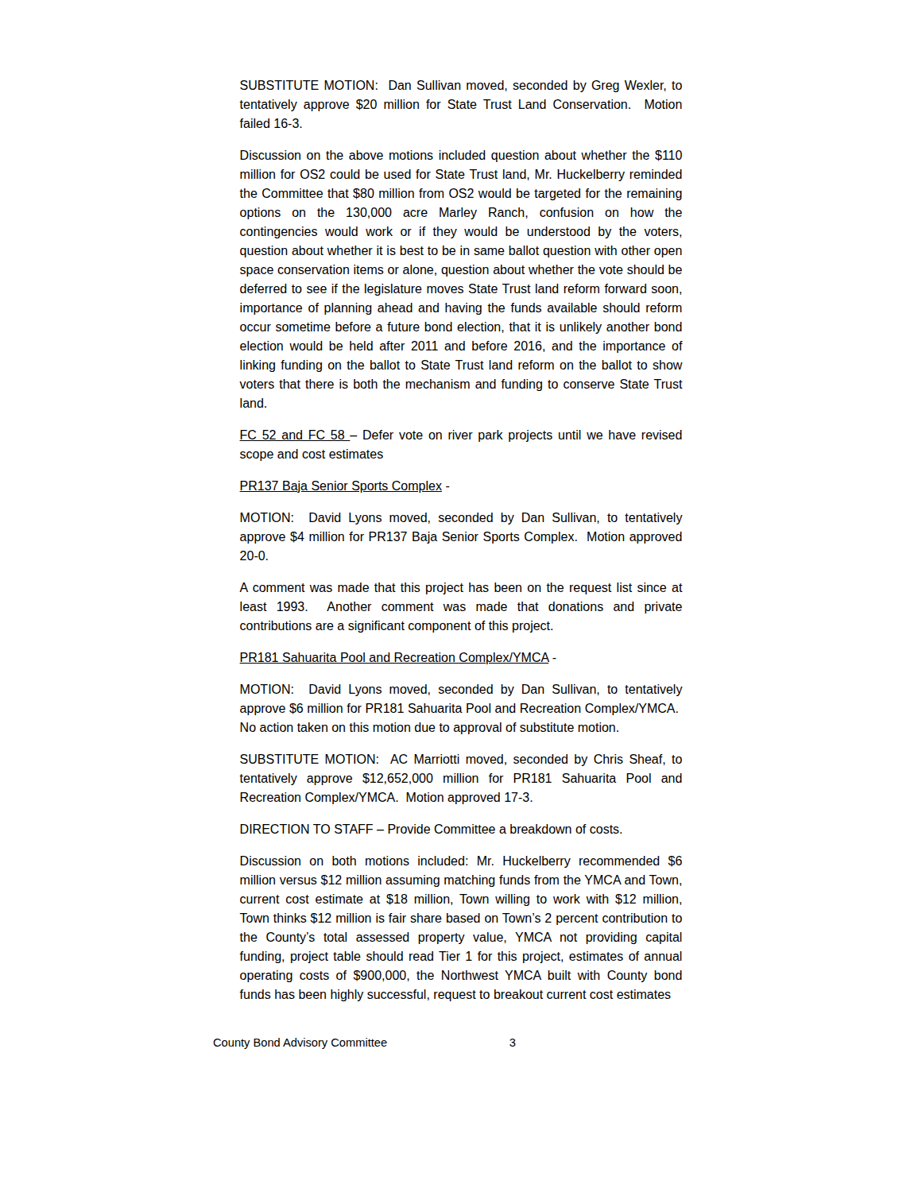SUBSTITUTE MOTION: Dan Sullivan moved, seconded by Greg Wexler, to tentatively approve $20 million for State Trust Land Conservation. Motion failed 16-3.
Discussion on the above motions included question about whether the $110 million for OS2 could be used for State Trust land, Mr. Huckelberry reminded the Committee that $80 million from OS2 would be targeted for the remaining options on the 130,000 acre Marley Ranch, confusion on how the contingencies would work or if they would be understood by the voters, question about whether it is best to be in same ballot question with other open space conservation items or alone, question about whether the vote should be deferred to see if the legislature moves State Trust land reform forward soon, importance of planning ahead and having the funds available should reform occur sometime before a future bond election, that it is unlikely another bond election would be held after 2011 and before 2016, and the importance of linking funding on the ballot to State Trust land reform on the ballot to show voters that there is both the mechanism and funding to conserve State Trust land.
FC 52 and FC 58 – Defer vote on river park projects until we have revised scope and cost estimates
PR137 Baja Senior Sports Complex -
MOTION: David Lyons moved, seconded by Dan Sullivan, to tentatively approve $4 million for PR137 Baja Senior Sports Complex. Motion approved 20-0.
A comment was made that this project has been on the request list since at least 1993. Another comment was made that donations and private contributions are a significant component of this project.
PR181 Sahuarita Pool and Recreation Complex/YMCA -
MOTION: David Lyons moved, seconded by Dan Sullivan, to tentatively approve $6 million for PR181 Sahuarita Pool and Recreation Complex/YMCA. No action taken on this motion due to approval of substitute motion.
SUBSTITUTE MOTION: AC Marriotti moved, seconded by Chris Sheaf, to tentatively approve $12,652,000 million for PR181 Sahuarita Pool and Recreation Complex/YMCA. Motion approved 17-3.
DIRECTION TO STAFF – Provide Committee a breakdown of costs.
Discussion on both motions included: Mr. Huckelberry recommended $6 million versus $12 million assuming matching funds from the YMCA and Town, current cost estimate at $18 million, Town willing to work with $12 million, Town thinks $12 million is fair share based on Town’s 2 percent contribution to the County’s total assessed property value, YMCA not providing capital funding, project table should read Tier 1 for this project, estimates of annual operating costs of $900,000, the Northwest YMCA built with County bond funds has been highly successful, request to breakout current cost estimates
County Bond Advisory Committee 3